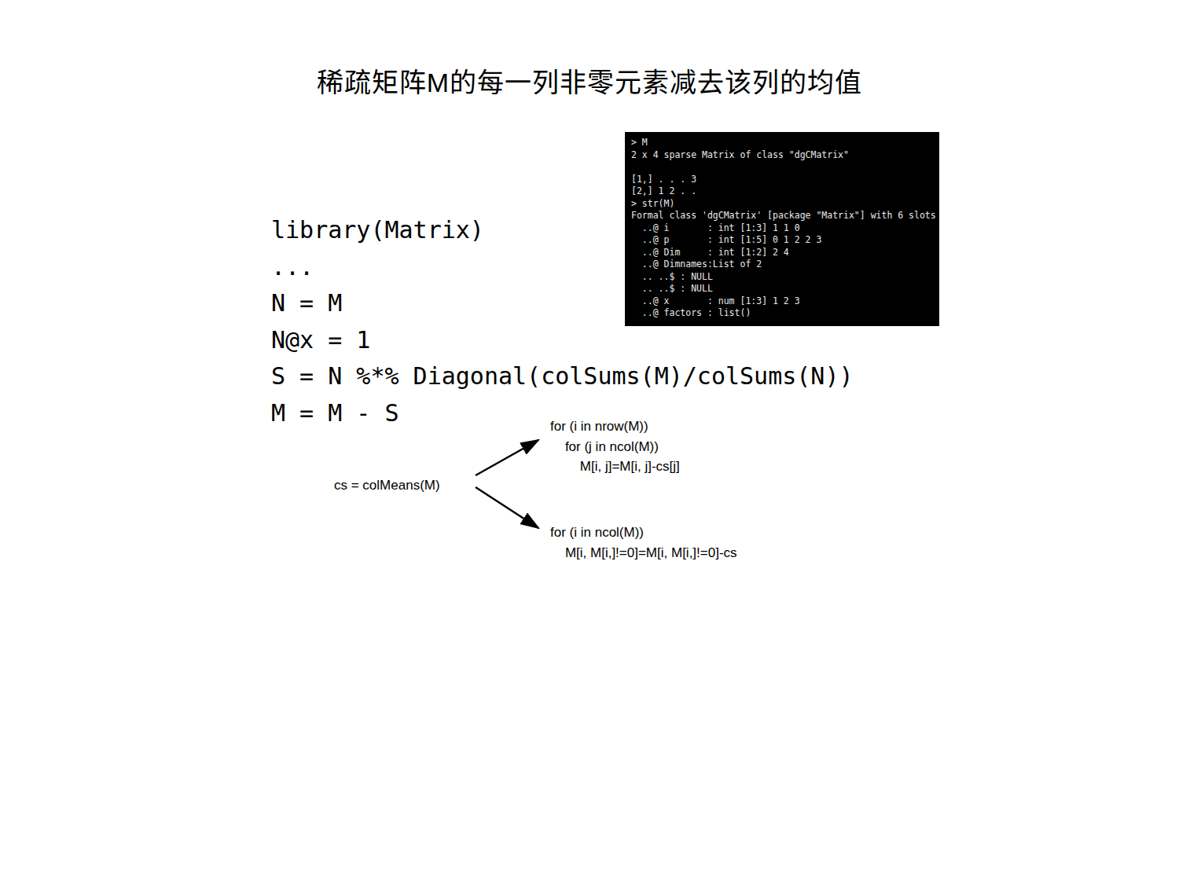稀疏矩阵M的每一列非零元素减去该列的均值
> M 2 x 4 sparse Matrix of class "dgCMatrix" [1,] . . . 3 [2,] 1 2 . . > str(M) Formal class 'dgCMatrix' [package "Matrix"] with 6 slots ..@ i : int [1:3] 1 1 0 ..@ p : int [1:5] 0 1 2 2 3 ..@ Dim : int [1:2] 2 4 ..@ Dimnames:List of 2 .. ..$ : NULL .. ..$ : NULL ..@ x : num [1:3] 1 2 3 ..@ factors : list()
library(Matrix) ... N = M N@x = 1 S = N %*% Diagonal(colSums(M)/colSums(N)) M = M - S
cs = colMeans(M)
for (i in nrow(M)) for (j in ncol(M)) M[i, j]=M[i, j]-cs[j]
for (i in ncol(M)) M[i, M[i,]!=0]=M[i, M[i,]!=0]-cs